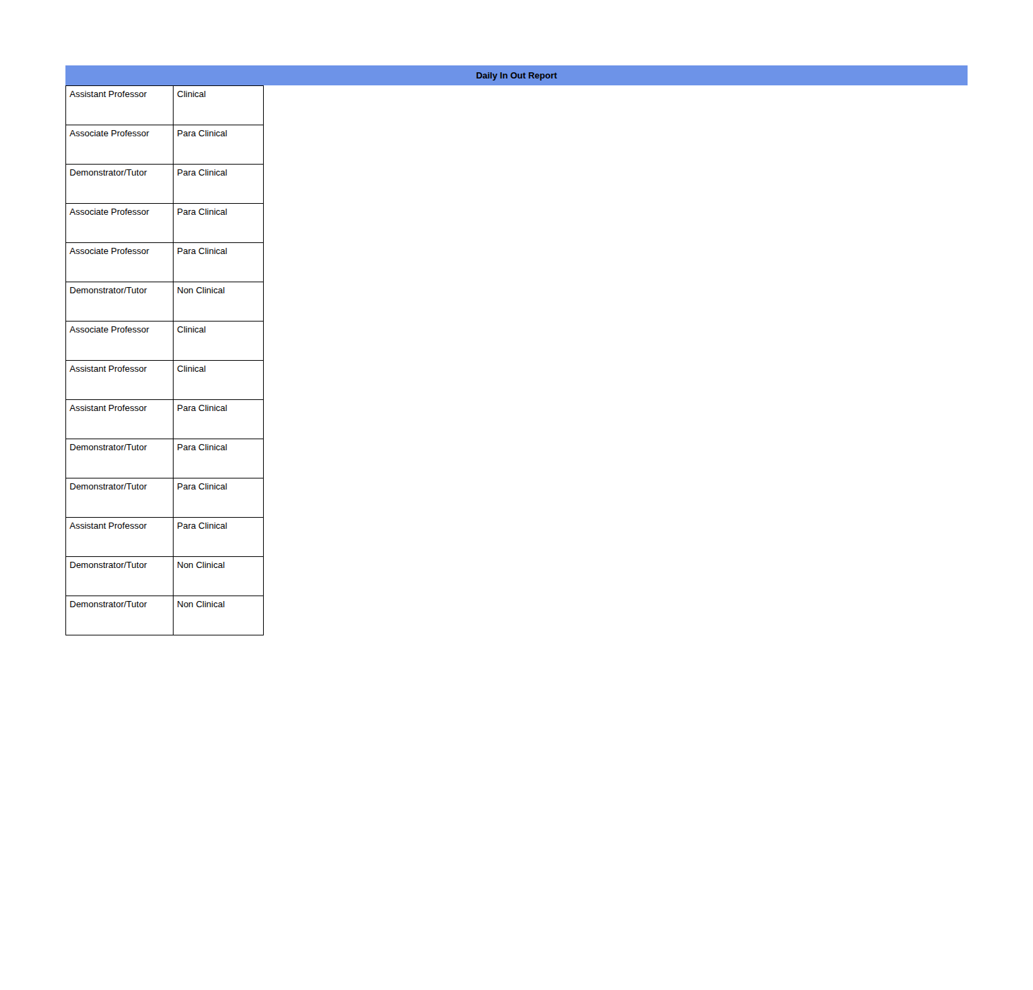Daily In Out Report
| Assistant Professor | Clinical |
| Associate Professor | Para Clinical |
| Demonstrator/Tutor | Para Clinical |
| Associate Professor | Para Clinical |
| Associate Professor | Para Clinical |
| Demonstrator/Tutor | Non Clinical |
| Associate Professor | Clinical |
| Assistant Professor | Clinical |
| Assistant Professor | Para Clinical |
| Demonstrator/Tutor | Para Clinical |
| Demonstrator/Tutor | Para Clinical |
| Assistant Professor | Para Clinical |
| Demonstrator/Tutor | Non Clinical |
| Demonstrator/Tutor | Non Clinical |